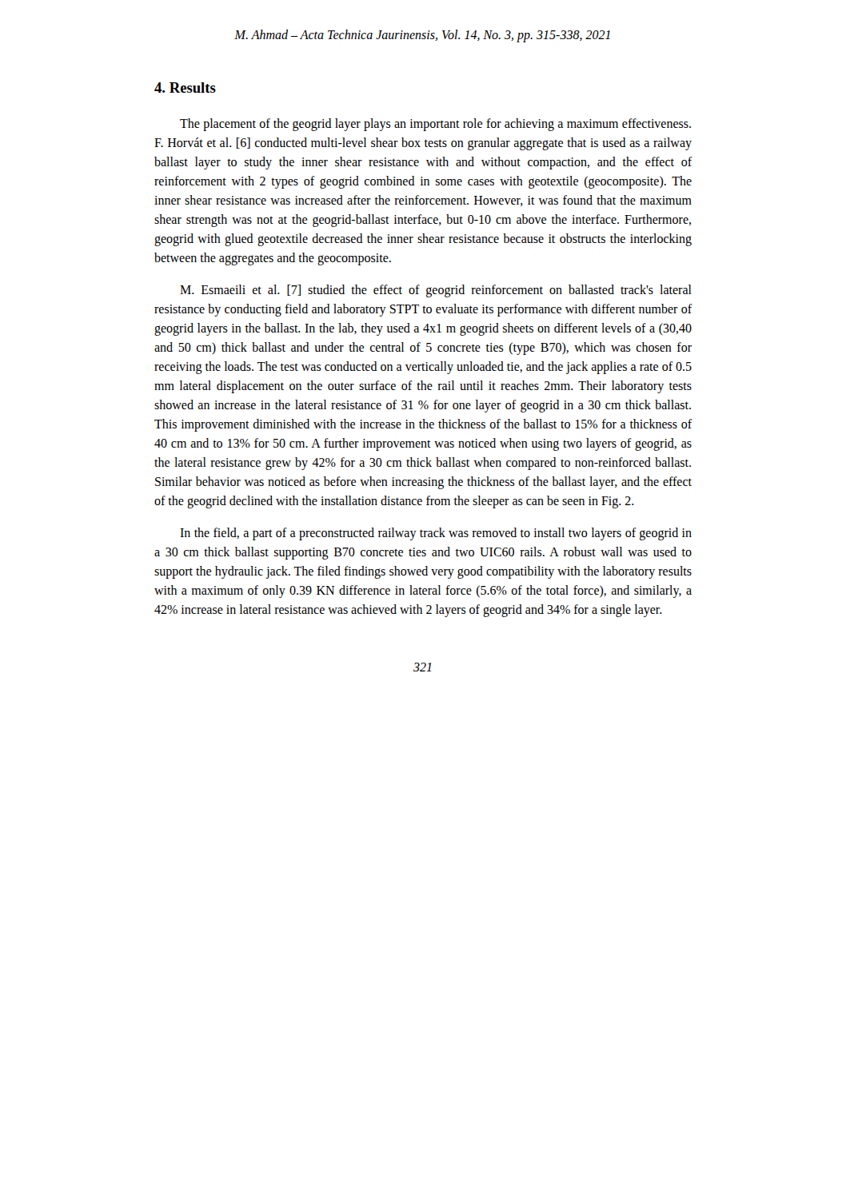M. Ahmad – Acta Technica Jaurinensis, Vol. 14, No. 3, pp. 315-338, 2021
4. Results
The placement of the geogrid layer plays an important role for achieving a maximum effectiveness. F. Horvát et al. [6] conducted multi-level shear box tests on granular aggregate that is used as a railway ballast layer to study the inner shear resistance with and without compaction, and the effect of reinforcement with 2 types of geogrid combined in some cases with geotextile (geocomposite). The inner shear resistance was increased after the reinforcement. However, it was found that the maximum shear strength was not at the geogrid-ballast interface, but 0-10 cm above the interface. Furthermore, geogrid with glued geotextile decreased the inner shear resistance because it obstructs the interlocking between the aggregates and the geocomposite.
M. Esmaeili et al. [7] studied the effect of geogrid reinforcement on ballasted track's lateral resistance by conducting field and laboratory STPT to evaluate its performance with different number of geogrid layers in the ballast. In the lab, they used a 4x1 m geogrid sheets on different levels of a (30,40 and 50 cm) thick ballast and under the central of 5 concrete ties (type B70), which was chosen for receiving the loads. The test was conducted on a vertically unloaded tie, and the jack applies a rate of 0.5 mm lateral displacement on the outer surface of the rail until it reaches 2mm. Their laboratory tests showed an increase in the lateral resistance of 31 % for one layer of geogrid in a 30 cm thick ballast. This improvement diminished with the increase in the thickness of the ballast to 15% for a thickness of 40 cm and to 13% for 50 cm. A further improvement was noticed when using two layers of geogrid, as the lateral resistance grew by 42% for a 30 cm thick ballast when compared to non-reinforced ballast. Similar behavior was noticed as before when increasing the thickness of the ballast layer, and the effect of the geogrid declined with the installation distance from the sleeper as can be seen in Fig. 2.
In the field, a part of a preconstructed railway track was removed to install two layers of geogrid in a 30 cm thick ballast supporting B70 concrete ties and two UIC60 rails. A robust wall was used to support the hydraulic jack. The filed findings showed very good compatibility with the laboratory results with a maximum of only 0.39 KN difference in lateral force (5.6% of the total force), and similarly, a 42% increase in lateral resistance was achieved with 2 layers of geogrid and 34% for a single layer.
321